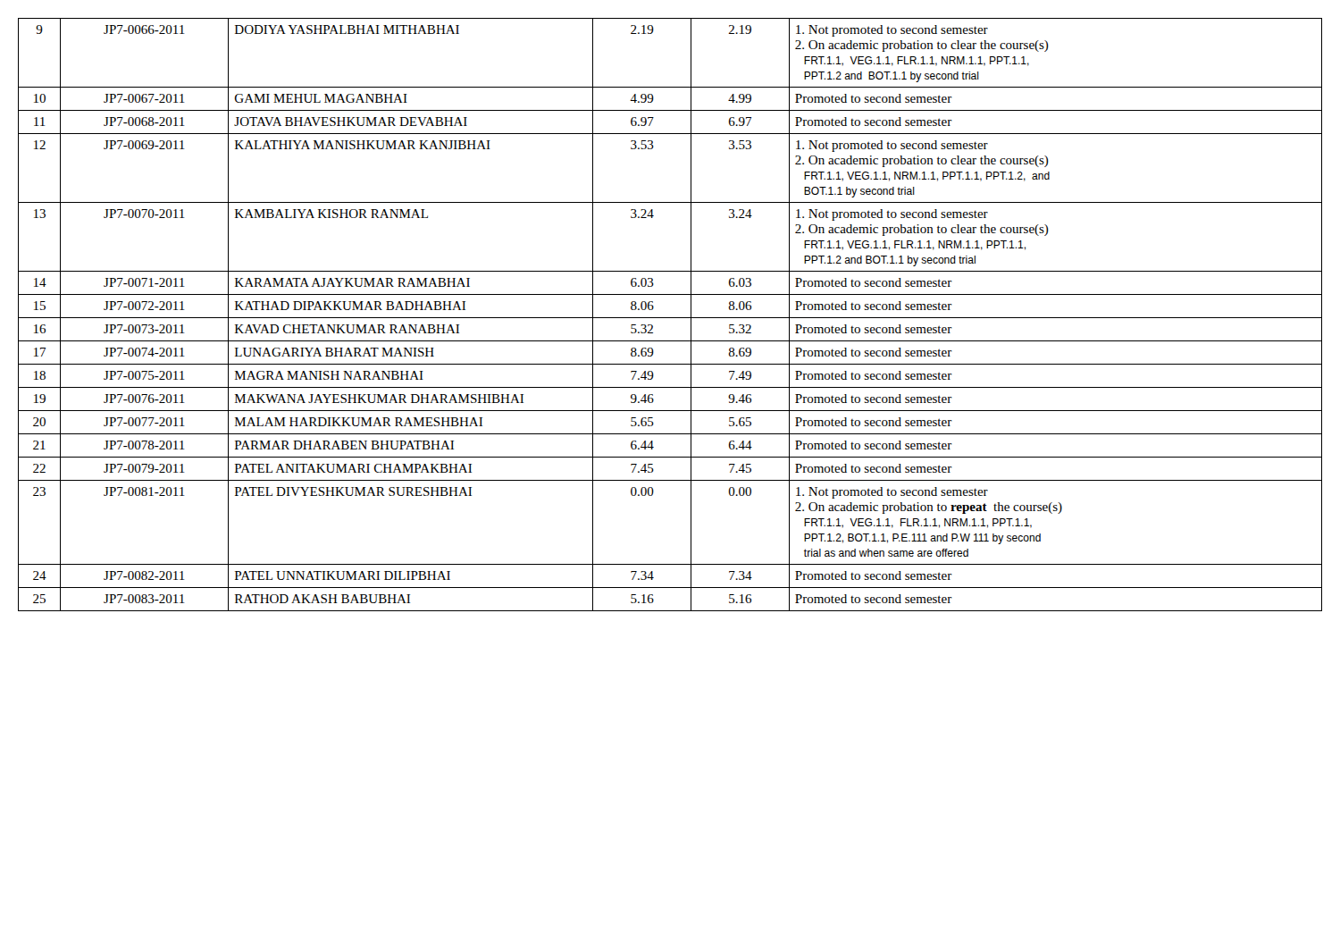| 9 | JP7-0066-2011 | DODIYA YASHPALBHAI MITHABHAI | 2.19 | 2.19 | 1. Not promoted to second semester 2. On academic probation to clear the course(s) FRT.1.1, VEG.1.1, FLR.1.1, NRM.1.1, PPT.1.1, PPT.1.2 and BOT.1.1 by second trial |
| 10 | JP7-0067-2011 | GAMI MEHUL MAGANBHAI | 4.99 | 4.99 | Promoted to second semester |
| 11 | JP7-0068-2011 | JOTAVA BHAVESHKUMAR DEVABHAI | 6.97 | 6.97 | Promoted to second semester |
| 12 | JP7-0069-2011 | KALATHIYA MANISHKUMAR KANJIBHAI | 3.53 | 3.53 | 1. Not promoted to second semester 2. On academic probation to clear the course(s) FRT.1.1, VEG.1.1, NRM.1.1, PPT.1.1, PPT.1.2, and BOT.1.1 by second trial |
| 13 | JP7-0070-2011 | KAMBALIYA KISHOR RANMAL | 3.24 | 3.24 | 1. Not promoted to second semester 2. On academic probation to clear the course(s) FRT.1.1, VEG.1.1, FLR.1.1, NRM.1.1, PPT.1.1, PPT.1.2 and BOT.1.1 by second trial |
| 14 | JP7-0071-2011 | KARAMATA AJAYKUMAR RAMABHAI | 6.03 | 6.03 | Promoted to second semester |
| 15 | JP7-0072-2011 | KATHAD DIPAKKUMAR BADHABHAI | 8.06 | 8.06 | Promoted to second semester |
| 16 | JP7-0073-2011 | KAVAD CHETANKUMAR RANABHAI | 5.32 | 5.32 | Promoted to second semester |
| 17 | JP7-0074-2011 | LUNAGARIYA BHARAT MANISH | 8.69 | 8.69 | Promoted to second semester |
| 18 | JP7-0075-2011 | MAGRA MANISH NARANBHAI | 7.49 | 7.49 | Promoted to second semester |
| 19 | JP7-0076-2011 | MAKWANA JAYESHKUMAR DHARAMSHIBHAI | 9.46 | 9.46 | Promoted to second semester |
| 20 | JP7-0077-2011 | MALAM HARDIKKUMAR RAMESHBHAI | 5.65 | 5.65 | Promoted to second semester |
| 21 | JP7-0078-2011 | PARMAR DHARABEN BHUPATBHAI | 6.44 | 6.44 | Promoted to second semester |
| 22 | JP7-0079-2011 | PATEL ANITAKUMARI CHAMPAKBHAI | 7.45 | 7.45 | Promoted to second semester |
| 23 | JP7-0081-2011 | PATEL DIVYESHKUMAR SURESHBHAI | 0.00 | 0.00 | 1. Not promoted to second semester 2. On academic probation to repeat the course(s) FRT.1.1, VEG.1.1, FLR.1.1, NRM.1.1, PPT.1.1, PPT.1.2, BOT.1.1, P.E.111 and P.W 111 by second trial as and when same are offered |
| 24 | JP7-0082-2011 | PATEL UNNATIKUMARI DILIPBHAI | 7.34 | 7.34 | Promoted to second semester |
| 25 | JP7-0083-2011 | RATHOD AKASH BABUBHAI | 5.16 | 5.16 | Promoted to second semester |